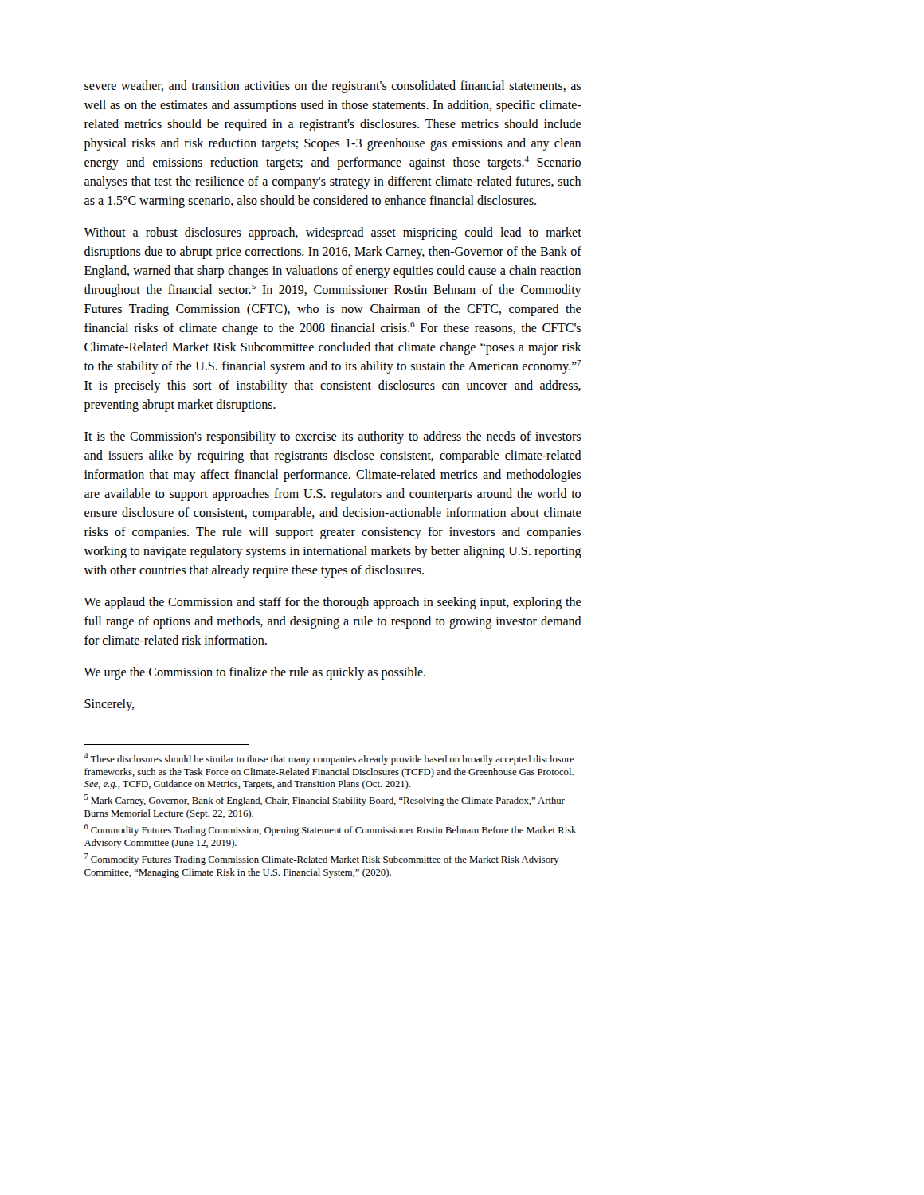severe weather, and transition activities on the registrant's consolidated financial statements, as well as on the estimates and assumptions used in those statements. In addition, specific climate-related metrics should be required in a registrant's disclosures. These metrics should include physical risks and risk reduction targets; Scopes 1-3 greenhouse gas emissions and any clean energy and emissions reduction targets; and performance against those targets.4 Scenario analyses that test the resilience of a company's strategy in different climate-related futures, such as a 1.5°C warming scenario, also should be considered to enhance financial disclosures.
Without a robust disclosures approach, widespread asset mispricing could lead to market disruptions due to abrupt price corrections. In 2016, Mark Carney, then-Governor of the Bank of England, warned that sharp changes in valuations of energy equities could cause a chain reaction throughout the financial sector.5 In 2019, Commissioner Rostin Behnam of the Commodity Futures Trading Commission (CFTC), who is now Chairman of the CFTC, compared the financial risks of climate change to the 2008 financial crisis.6 For these reasons, the CFTC's Climate-Related Market Risk Subcommittee concluded that climate change “poses a major risk to the stability of the U.S. financial system and to its ability to sustain the American economy.”7 It is precisely this sort of instability that consistent disclosures can uncover and address, preventing abrupt market disruptions.
It is the Commission's responsibility to exercise its authority to address the needs of investors and issuers alike by requiring that registrants disclose consistent, comparable climate-related information that may affect financial performance. Climate-related metrics and methodologies are available to support approaches from U.S. regulators and counterparts around the world to ensure disclosure of consistent, comparable, and decision-actionable information about climate risks of companies. The rule will support greater consistency for investors and companies working to navigate regulatory systems in international markets by better aligning U.S. reporting with other countries that already require these types of disclosures.
We applaud the Commission and staff for the thorough approach in seeking input, exploring the full range of options and methods, and designing a rule to respond to growing investor demand for climate-related risk information.
We urge the Commission to finalize the rule as quickly as possible.
Sincerely,
4 These disclosures should be similar to those that many companies already provide based on broadly accepted disclosure frameworks, such as the Task Force on Climate-Related Financial Disclosures (TCFD) and the Greenhouse Gas Protocol. See, e.g., TCFD, Guidance on Metrics, Targets, and Transition Plans (Oct. 2021).
5 Mark Carney, Governor, Bank of England, Chair, Financial Stability Board, “Resolving the Climate Paradox,” Arthur Burns Memorial Lecture (Sept. 22, 2016).
6 Commodity Futures Trading Commission, Opening Statement of Commissioner Rostin Behnam Before the Market Risk Advisory Committee (June 12, 2019).
7 Commodity Futures Trading Commission Climate-Related Market Risk Subcommittee of the Market Risk Advisory Committee, “Managing Climate Risk in the U.S. Financial System,” (2020).